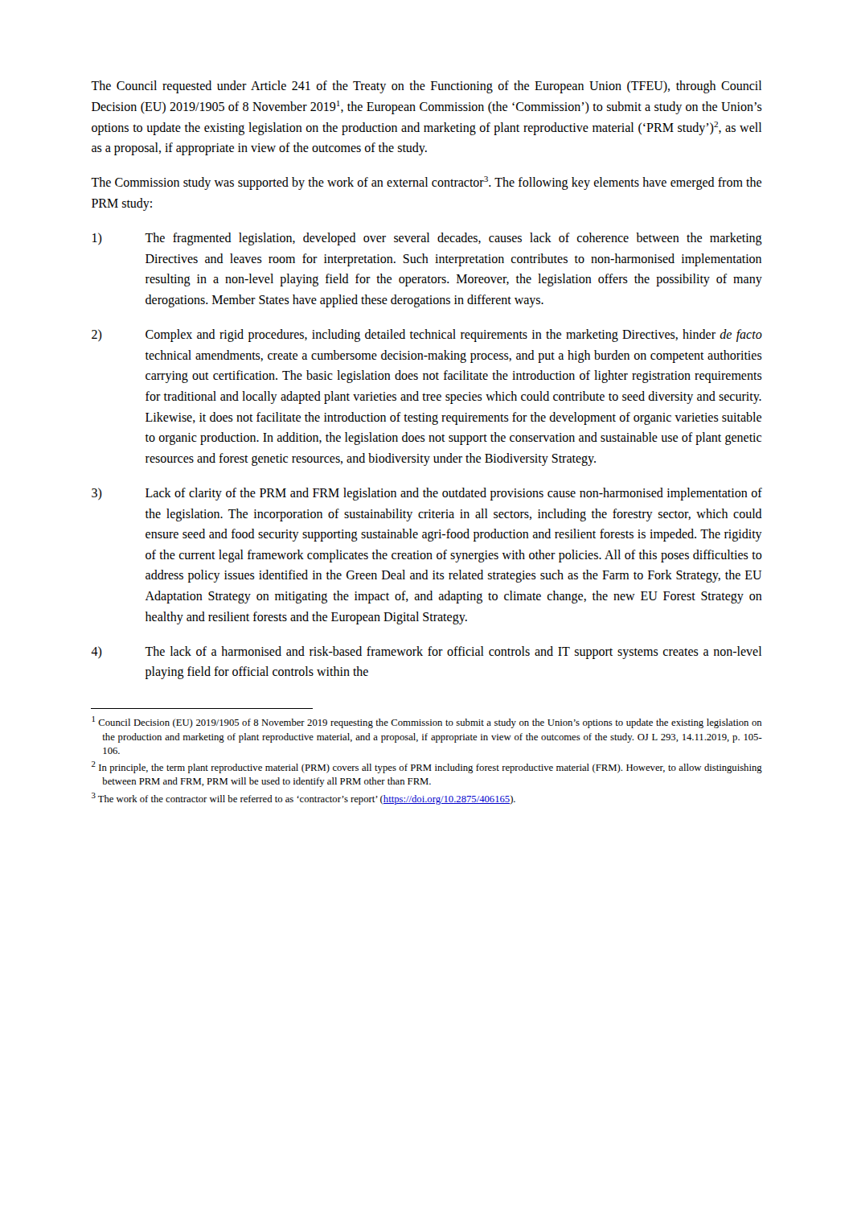The Council requested under Article 241 of the Treaty on the Functioning of the European Union (TFEU), through Council Decision (EU) 2019/1905 of 8 November 20191, the European Commission (the ‘Commission’) to submit a study on the Union’s options to update the existing legislation on the production and marketing of plant reproductive material (‘PRM study’)2, as well as a proposal, if appropriate in view of the outcomes of the study.
The Commission study was supported by the work of an external contractor3. The following key elements have emerged from the PRM study:
The fragmented legislation, developed over several decades, causes lack of coherence between the marketing Directives and leaves room for interpretation. Such interpretation contributes to non-harmonised implementation resulting in a non-level playing field for the operators. Moreover, the legislation offers the possibility of many derogations. Member States have applied these derogations in different ways.
Complex and rigid procedures, including detailed technical requirements in the marketing Directives, hinder de facto technical amendments, create a cumbersome decision-making process, and put a high burden on competent authorities carrying out certification. The basic legislation does not facilitate the introduction of lighter registration requirements for traditional and locally adapted plant varieties and tree species which could contribute to seed diversity and security. Likewise, it does not facilitate the introduction of testing requirements for the development of organic varieties suitable to organic production. In addition, the legislation does not support the conservation and sustainable use of plant genetic resources and forest genetic resources, and biodiversity under the Biodiversity Strategy.
Lack of clarity of the PRM and FRM legislation and the outdated provisions cause non-harmonised implementation of the legislation. The incorporation of sustainability criteria in all sectors, including the forestry sector, which could ensure seed and food security supporting sustainable agri-food production and resilient forests is impeded. The rigidity of the current legal framework complicates the creation of synergies with other policies. All of this poses difficulties to address policy issues identified in the Green Deal and its related strategies such as the Farm to Fork Strategy, the EU Adaptation Strategy on mitigating the impact of, and adapting to climate change, the new EU Forest Strategy on healthy and resilient forests and the European Digital Strategy.
The lack of a harmonised and risk-based framework for official controls and IT support systems creates a non-level playing field for official controls within the
1 Council Decision (EU) 2019/1905 of 8 November 2019 requesting the Commission to submit a study on the Union’s options to update the existing legislation on the production and marketing of plant reproductive material, and a proposal, if appropriate in view of the outcomes of the study. OJ L 293, 14.11.2019, p. 105-106.
2 In principle, the term plant reproductive material (PRM) covers all types of PRM including forest reproductive material (FRM). However, to allow distinguishing between PRM and FRM, PRM will be used to identify all PRM other than FRM.
3 The work of the contractor will be referred to as ‘contractor’s report’ (https://doi.org/10.2875/406165).